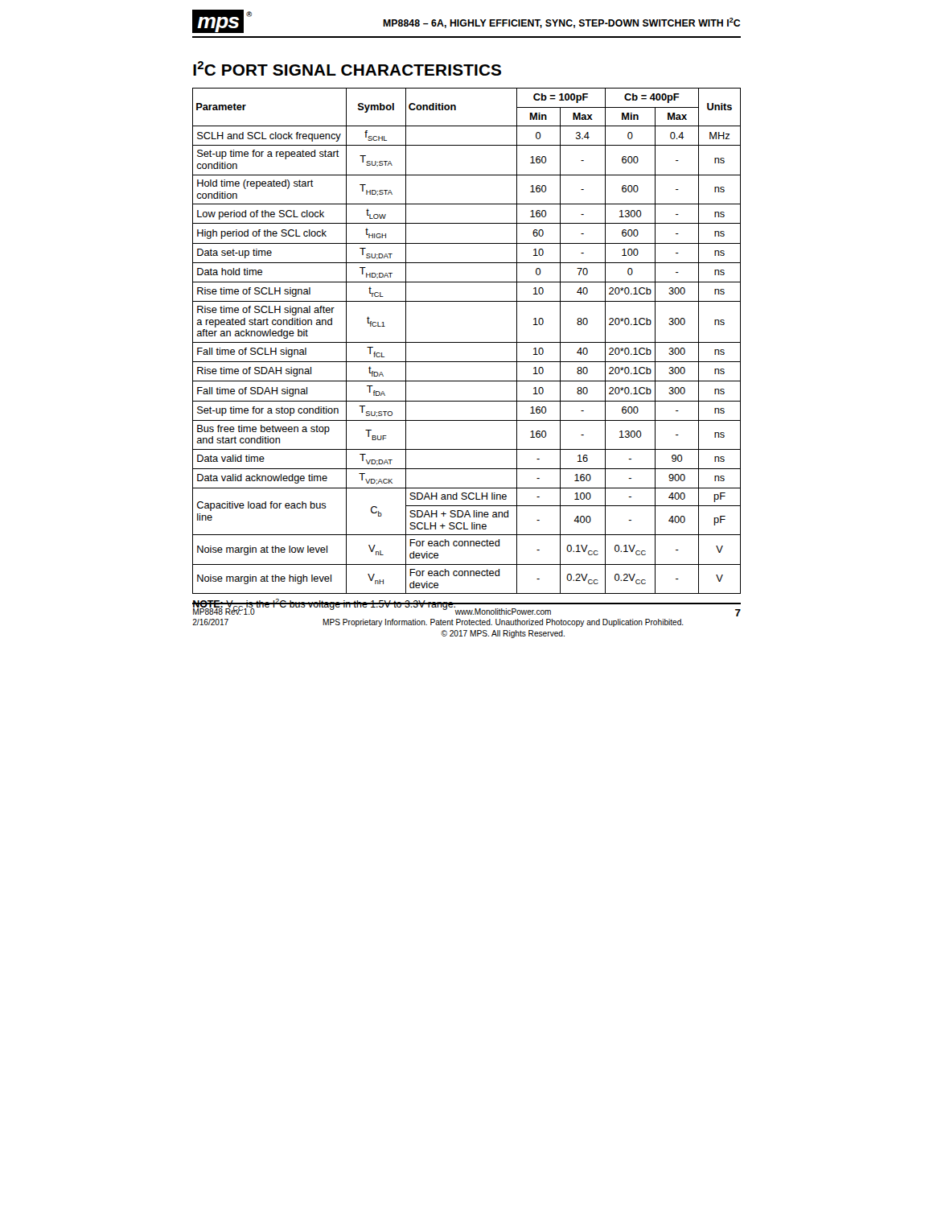mps®
MP8848 – 6A, HIGHLY EFFICIENT, SYNC, STEP-DOWN SWITCHER WITH I2C
I2C PORT SIGNAL CHARACTERISTICS
| Parameter | Symbol | Condition | Cb = 100pF | Cb = 400pF | Units |
| --- | --- | --- | --- | --- | --- |
| Min | Max | Min | Max |
| SCLH and SCL clock frequency | f SCHL | | 0 | 3.4 | 0 | 0.4 | MHz |
| Set-up time for a repeated start condition | T SU;STA | | 160 | - | 600 | - | ns |
| Hold time (repeated) start condition | T HD;STA | | 160 | - | 600 | - | ns |
| Low period of the SCL clock | t LOW | | 160 | - | 1300 | - | ns |
| High period of the SCL clock | t HIGH | | 60 | - | 600 | - | ns |
| Data set-up time | T SU;DAT | | 10 | - | 100 | - | ns |
| Data hold time | T HD;DAT | | 0 | 70 | 0 | - | ns |
| Rise time of SCLH signal | t rCL | | 10 | 40 | 20*0.1Cb | 300 | ns |
| Rise time of SCLH signal after a repeated start condition and after an acknowledge bit | t fCL1 | | 10 | 80 | 20*0.1Cb | 300 | ns |
| Fall time of SCLH signal | T fCL | | 10 | 40 | 20*0.1Cb | 300 | ns |
| Rise time of SDAH signal | t fDA | | 10 | 80 | 20*0.1Cb | 300 | ns |
| Fall time of SDAH signal | T fDA | | 10 | 80 | 20*0.1Cb | 300 | ns |
| Set-up time for a stop condition | T SU;STO | | 160 | - | 600 | - | ns |
| Bus free time between a stop and start condition | T BUF | | 160 | - | 1300 | - | ns |
| Data valid time | T VD;DAT | | - | 16 | - | 90 | ns |
| Data valid acknowledge time | T VD;ACK | | - | 160 | - | 900 | ns |
| Capacitive load for each bus line | C b | SDAH and SCLH line | - | 100 | - | 400 | pF |
| SDAH + SDA line and SCLH + SCL line | - | 400 | - | 400 | pF |
| Noise margin at the low level | V nL | For each connected device | - | 0.1V CC | 0.1V CC | - | V |
| Noise margin at the high level | V nH | For each connected device | - | 0.2V CC | 0.2V CC | - | V |
NOTE: VCC is the I2C bus voltage in the 1.5V to 3.3V range.
MP8848 Rev. 1.0
2/16/2017
www.MonolithicPower.com
MPS Proprietary Information. Patent Protected. Unauthorized Photocopy and Duplication Prohibited.
© 2017 MPS. All Rights Reserved.
7